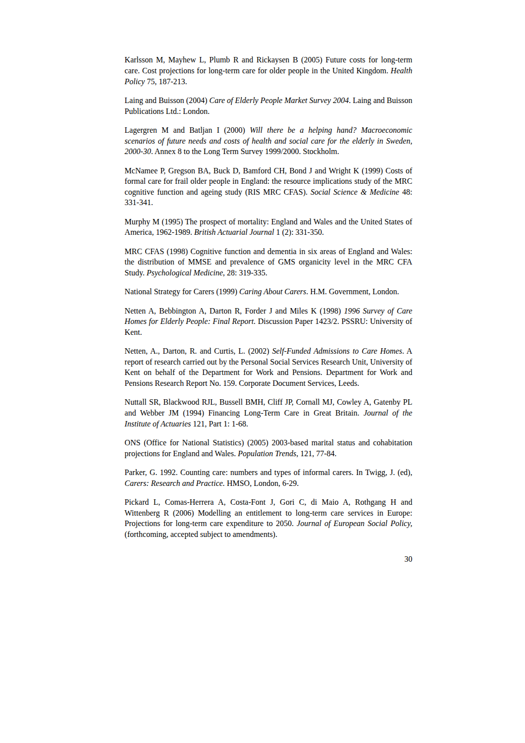Karlsson M, Mayhew L, Plumb R and Rickaysen B (2005) Future costs for long-term care. Cost projections for long-term care for older people in the United Kingdom. Health Policy 75, 187-213.
Laing and Buisson (2004) Care of Elderly People Market Survey 2004. Laing and Buisson Publications Ltd.: London.
Lagergren M and Batljan I (2000) Will there be a helping hand? Macroeconomic scenarios of future needs and costs of health and social care for the elderly in Sweden, 2000-30. Annex 8 to the Long Term Survey 1999/2000. Stockholm.
McNamee P, Gregson BA, Buck D, Bamford CH, Bond J and Wright K (1999) Costs of formal care for frail older people in England: the resource implications study of the MRC cognitive function and ageing study (RIS MRC CFAS). Social Science & Medicine 48: 331-341.
Murphy M (1995) The prospect of mortality: England and Wales and the United States of America, 1962-1989. British Actuarial Journal 1 (2): 331-350.
MRC CFAS (1998) Cognitive function and dementia in six areas of England and Wales: the distribution of MMSE and prevalence of GMS organicity level in the MRC CFA Study. Psychological Medicine, 28: 319-335.
National Strategy for Carers (1999) Caring About Carers. H.M. Government, London.
Netten A, Bebbington A, Darton R, Forder J and Miles K (1998) 1996 Survey of Care Homes for Elderly People: Final Report. Discussion Paper 1423/2. PSSRU: University of Kent.
Netten, A., Darton, R. and Curtis, L. (2002) Self-Funded Admissions to Care Homes. A report of research carried out by the Personal Social Services Research Unit, University of Kent on behalf of the Department for Work and Pensions. Department for Work and Pensions Research Report No. 159. Corporate Document Services, Leeds.
Nuttall SR, Blackwood RJL, Bussell BMH, Cliff JP, Cornall MJ, Cowley A, Gatenby PL and Webber JM (1994) Financing Long-Term Care in Great Britain. Journal of the Institute of Actuaries 121, Part 1: 1-68.
ONS (Office for National Statistics) (2005) 2003-based marital status and cohabitation projections for England and Wales. Population Trends, 121, 77-84.
Parker, G. 1992. Counting care: numbers and types of informal carers. In Twigg, J. (ed), Carers: Research and Practice. HMSO, London, 6-29.
Pickard L, Comas-Herrera A, Costa-Font J, Gori C, di Maio A, Rothgang H and Wittenberg R (2006) Modelling an entitlement to long-term care services in Europe: Projections for long-term care expenditure to 2050. Journal of European Social Policy, (forthcoming, accepted subject to amendments).
30